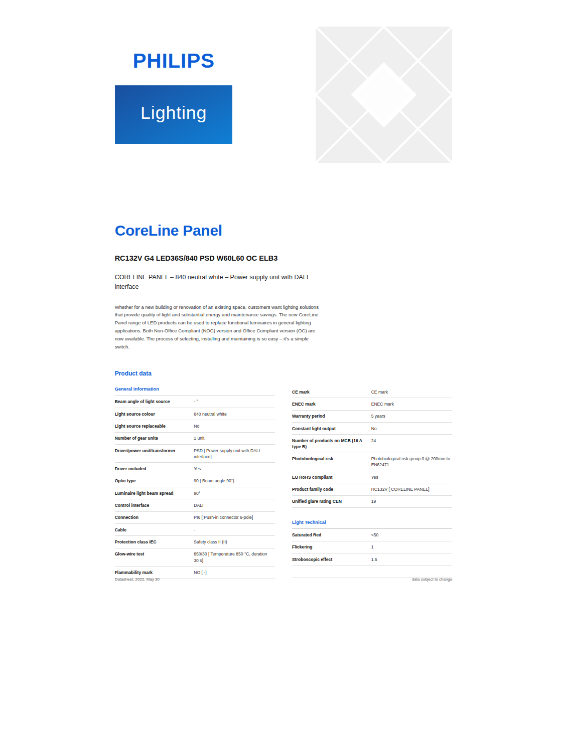PHILIPS Lighting
CoreLine Panel
RC132V G4 LED36S/840 PSD W60L60 OC ELB3
CORELINE PANEL – 840 neutral white – Power supply unit with DALI interface
Whether for a new building or renovation of an existing space, customers want lighting solutions that provide quality of light and substantial energy and maintenance savings. The new CoreLine Panel range of LED products can be used to replace functional luminaires in general lighting applications. Both Non-Office Compliant (NOC) version and Office Compliant version (OC) are now available. The process of selecting, installing and maintaining is so easy – it’s a simple switch.
Product data
General Information
| Beam angle of light source | - ° |
| Light source colour | 840 neutral white |
| Light source replaceable | No |
| Number of gear units | 1 unit |
| Driver/power unit/transformer | PSD [ Power supply unit with DALI interface] |
| Driver included | Yes |
| Optic type | 90 [ Beam angle 90°] |
| Luminaire light beam spread | 90° |
| Control interface | DALI |
| Connection | PI6 [ Push-in connector 6-pole] |
| Cable | - |
| Protection class IEC | Safety class II (II) |
| Glow-wire test | 850/30 [ Temperature 850 °C, duration 30 s] |
| Flammability mark | NO [ -] |
| CE mark | CE mark |
| ENEC mark | ENEC mark |
| Warranty period | 5 years |
| Constant light output | No |
| Number of products on MCB (16 A type B) | 24 |
| Photobiological risk | Photobiological risk group 0 @ 200mm to EN62471 |
| EU RoHS compliant | Yes |
| Product family code | RC132V [ CORELINE PANEL] |
| Unified glare rating CEN | 19 |
Light Technical
| Saturated Red | <50 |
| Flickering | 1 |
| Stroboscopic effect | 1.6 |
Datasheet, 2022, May 30
data subject to change